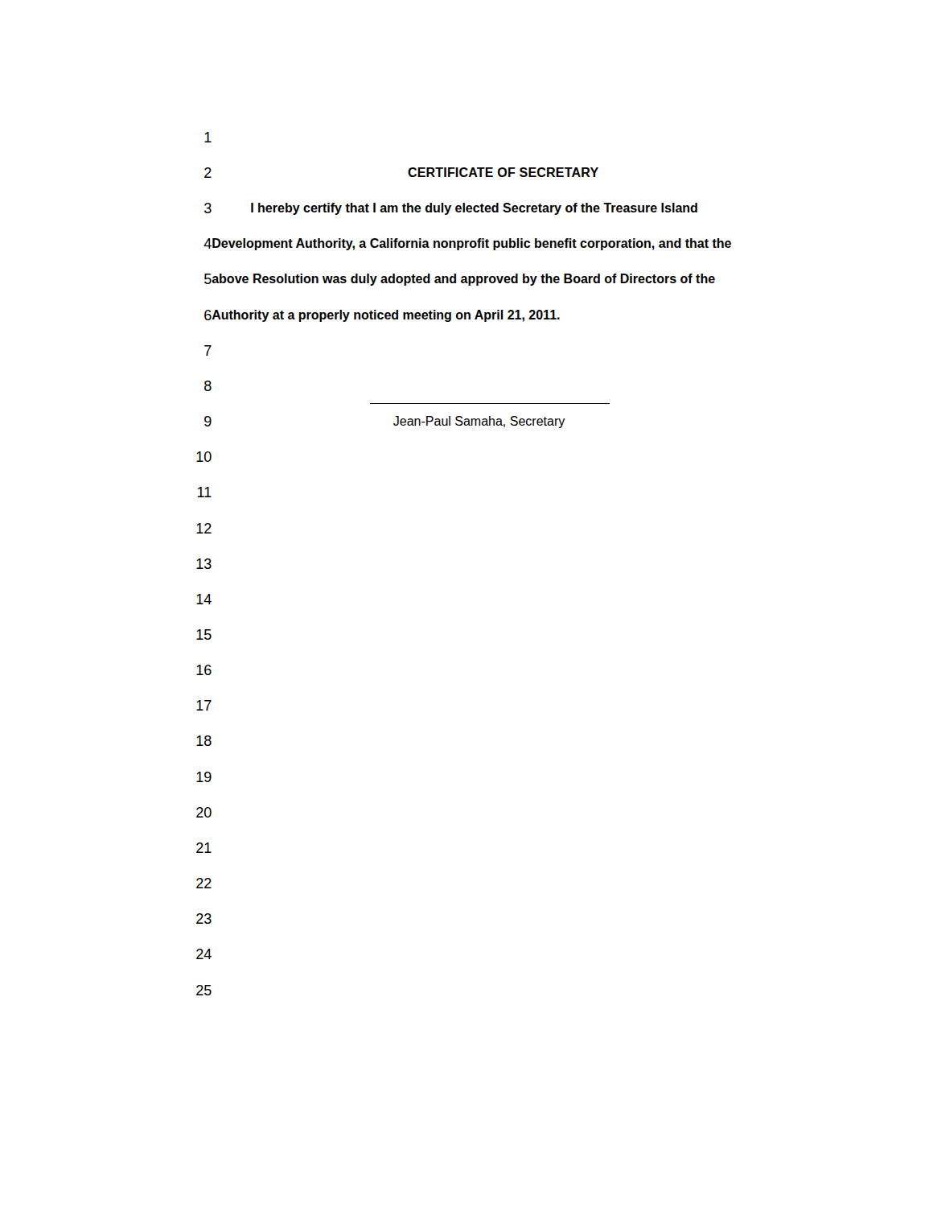| 1 | |
| 2 | CERTIFICATE OF SECRETARY |
| 3 | I hereby certify that I am the duly elected Secretary of the Treasure Island |
| 4 | Development Authority, a California nonprofit public benefit corporation, and that the |
| 5 | above Resolution was duly adopted and approved by the Board of Directors of the |
| 6 | Authority at a properly noticed meeting on April 21, 2011. |
| 7 | |
| 8 | |
| 9 | Jean-Paul Samaha, Secretary |
| 10 | |
| 11 | |
| 12 | |
| 13 | |
| 14 | |
| 15 | |
| 16 | |
| 17 | |
| 18 | |
| 19 | |
| 20 | |
| 21 | |
| 22 | |
| 23 | |
| 24 | |
| 25 | |